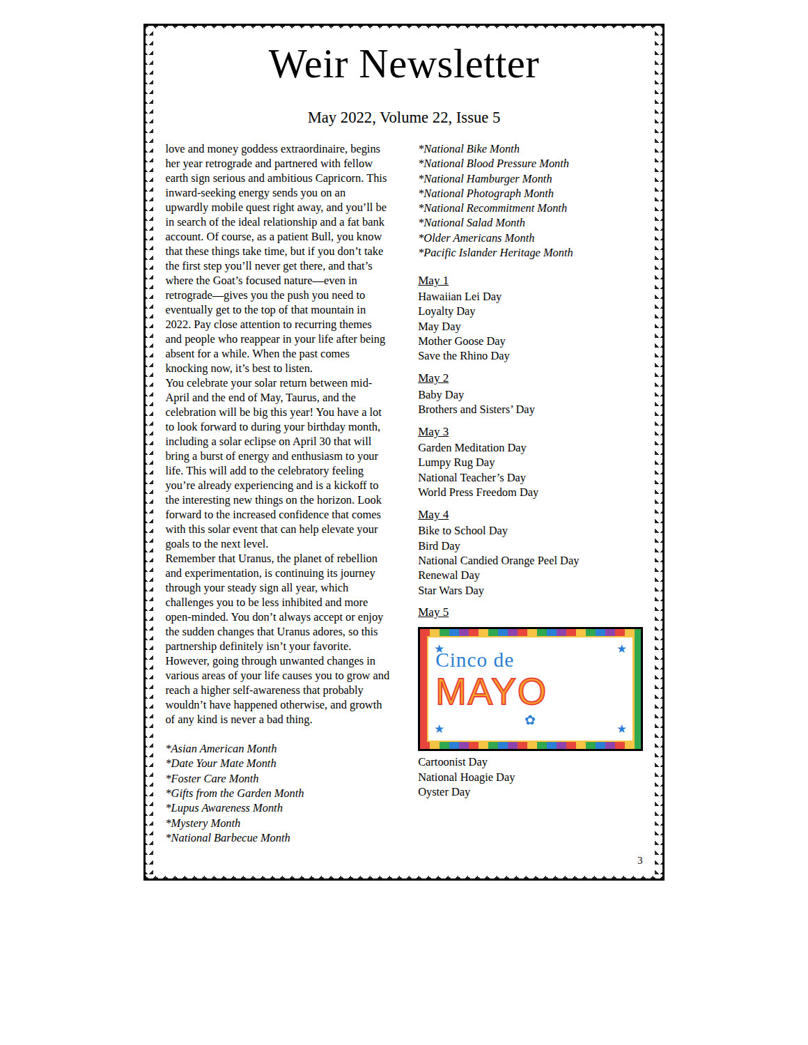Weir Newsletter
May 2022, Volume 22, Issue 5
love and money goddess extraordinaire, begins her year retrograde and partnered with fellow earth sign serious and ambitious Capricorn. This inward-seeking energy sends you on an upwardly mobile quest right away, and you’ll be in search of the ideal relationship and a fat bank account. Of course, as a patient Bull, you know that these things take time, but if you don’t take the first step you’ll never get there, and that’s where the Goat’s focused nature—even in retrograde—gives you the push you need to eventually get to the top of that mountain in 2022. Pay close attention to recurring themes and people who reappear in your life after being absent for a while. When the past comes knocking now, it’s best to listen.
You celebrate your solar return between mid-April and the end of May, Taurus, and the celebration will be big this year! You have a lot to look forward to during your birthday month, including a solar eclipse on April 30 that will bring a burst of energy and enthusiasm to your life. This will add to the celebratory feeling you’re already experiencing and is a kickoff to the interesting new things on the horizon. Look forward to the increased confidence that comes with this solar event that can help elevate your goals to the next level.
Remember that Uranus, the planet of rebellion and experimentation, is continuing its journey through your steady sign all year, which challenges you to be less inhibited and more open-minded. You don’t always accept or enjoy the sudden changes that Uranus adores, so this partnership definitely isn’t your favorite. However, going through unwanted changes in various areas of your life causes you to grow and reach a higher self-awareness that probably wouldn’t have happened otherwise, and growth of any kind is never a bad thing.
*Asian American Month
*Date Your Mate Month
*Foster Care Month
*Gifts from the Garden Month
*Lupus Awareness Month
*Mystery Month
*National Barbecue Month
*National Bike Month
*National Blood Pressure Month
*National Hamburger Month
*National Photograph Month
*National Recommitment Month
*National Salad Month
*Older Americans Month
*Pacific Islander Heritage Month
May 1
Hawaiian Lei Day
Loyalty Day
May Day
Mother Goose Day
Save the Rhino Day
May 2
Baby Day
Brothers and Sisters’ Day
May 3
Garden Meditation Day
Lumpy Rug Day
National Teacher’s Day
World Press Freedom Day
May 4
Bike to School Day
Bird Day
National Candied Orange Peel Day
Renewal Day
Star Wars Day
May 5
★ ★ ★ ★
Cinco de
MAYO
✿
Cartoonist Day
National Hoagie Day
Oyster Day
3